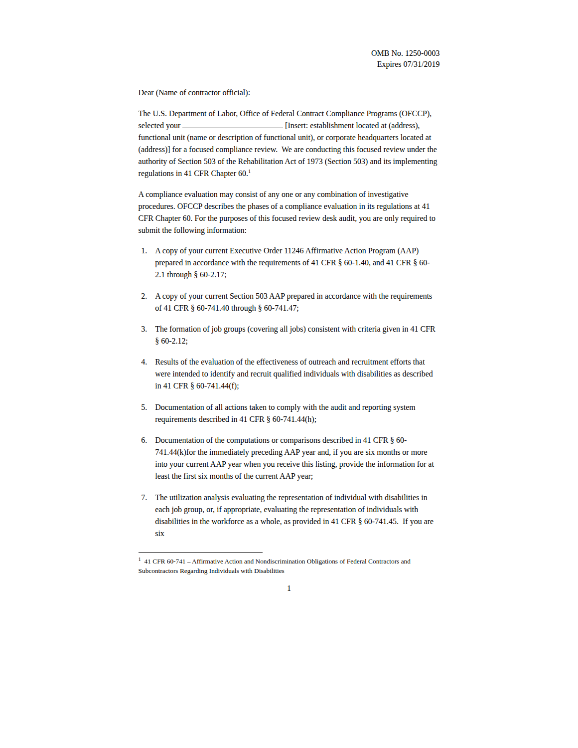OMB No. 1250-0003
Expires 07/31/2019
Dear (Name of contractor official):
The U.S. Department of Labor, Office of Federal Contract Compliance Programs (OFCCP), selected your [Insert: establishment located at (address), functional unit (name or description of functional unit), or corporate headquarters located at (address)] for a focused compliance review. We are conducting this focused review under the authority of Section 503 of the Rehabilitation Act of 1973 (Section 503) and its implementing regulations in 41 CFR Chapter 60.1
A compliance evaluation may consist of any one or any combination of investigative procedures. OFCCP describes the phases of a compliance evaluation in its regulations at 41 CFR Chapter 60. For the purposes of this focused review desk audit, you are only required to submit the following information:
A copy of your current Executive Order 11246 Affirmative Action Program (AAP) prepared in accordance with the requirements of 41 CFR § 60-1.40, and 41 CFR § 60-2.1 through § 60-2.17;
A copy of your current Section 503 AAP prepared in accordance with the requirements of 41 CFR § 60-741.40 through § 60-741.47;
The formation of job groups (covering all jobs) consistent with criteria given in 41 CFR § 60-2.12;
Results of the evaluation of the effectiveness of outreach and recruitment efforts that were intended to identify and recruit qualified individuals with disabilities as described in 41 CFR § 60-741.44(f);
Documentation of all actions taken to comply with the audit and reporting system requirements described in 41 CFR § 60-741.44(h);
Documentation of the computations or comparisons described in 41 CFR § 60-741.44(k)for the immediately preceding AAP year and, if you are six months or more into your current AAP year when you receive this listing, provide the information for at least the first six months of the current AAP year;
The utilization analysis evaluating the representation of individual with disabilities in each job group, or, if appropriate, evaluating the representation of individuals with disabilities in the workforce as a whole, as provided in 41 CFR § 60-741.45. If you are six
1 41 CFR 60-741 – Affirmative Action and Nondiscrimination Obligations of Federal Contractors and Subcontractors Regarding Individuals with Disabilities
1